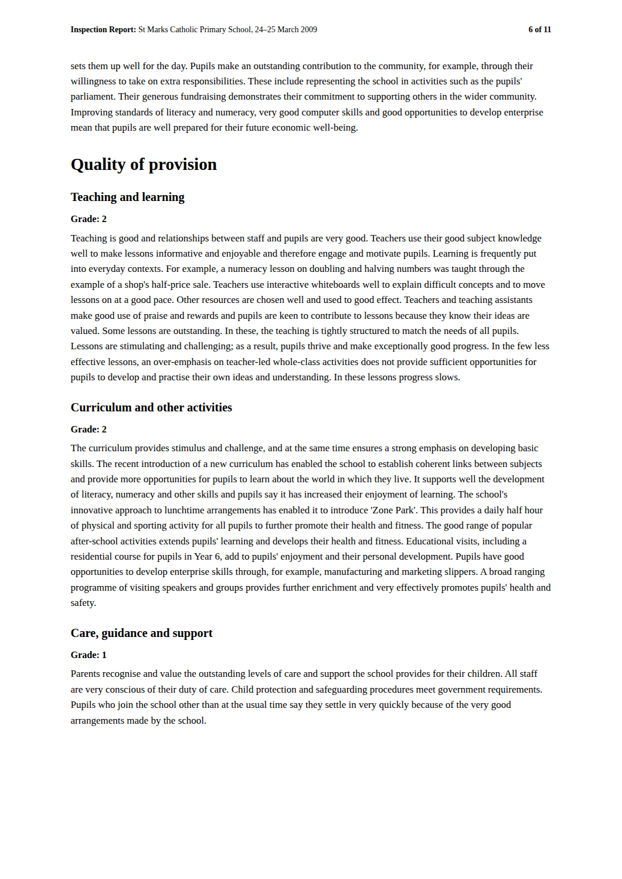Inspection Report: St Marks Catholic Primary School, 24–25 March 2009
6 of 11
sets them up well for the day. Pupils make an outstanding contribution to the community, for example, through their willingness to take on extra responsibilities. These include representing the school in activities such as the pupils' parliament. Their generous fundraising demonstrates their commitment to supporting others in the wider community. Improving standards of literacy and numeracy, very good computer skills and good opportunities to develop enterprise mean that pupils are well prepared for their future economic well-being.
Quality of provision
Teaching and learning
Grade: 2
Teaching is good and relationships between staff and pupils are very good. Teachers use their good subject knowledge well to make lessons informative and enjoyable and therefore engage and motivate pupils. Learning is frequently put into everyday contexts. For example, a numeracy lesson on doubling and halving numbers was taught through the example of a shop's half-price sale. Teachers use interactive whiteboards well to explain difficult concepts and to move lessons on at a good pace. Other resources are chosen well and used to good effect. Teachers and teaching assistants make good use of praise and rewards and pupils are keen to contribute to lessons because they know their ideas are valued. Some lessons are outstanding. In these, the teaching is tightly structured to match the needs of all pupils. Lessons are stimulating and challenging; as a result, pupils thrive and make exceptionally good progress. In the few less effective lessons, an over-emphasis on teacher-led whole-class activities does not provide sufficient opportunities for pupils to develop and practise their own ideas and understanding. In these lessons progress slows.
Curriculum and other activities
Grade: 2
The curriculum provides stimulus and challenge, and at the same time ensures a strong emphasis on developing basic skills. The recent introduction of a new curriculum has enabled the school to establish coherent links between subjects and provide more opportunities for pupils to learn about the world in which they live. It supports well the development of literacy, numeracy and other skills and pupils say it has increased their enjoyment of learning. The school's innovative approach to lunchtime arrangements has enabled it to introduce 'Zone Park'. This provides a daily half hour of physical and sporting activity for all pupils to further promote their health and fitness. The good range of popular after-school activities extends pupils' learning and develops their health and fitness. Educational visits, including a residential course for pupils in Year 6, add to pupils' enjoyment and their personal development. Pupils have good opportunities to develop enterprise skills through, for example, manufacturing and marketing slippers. A broad ranging programme of visiting speakers and groups provides further enrichment and very effectively promotes pupils' health and safety.
Care, guidance and support
Grade: 1
Parents recognise and value the outstanding levels of care and support the school provides for their children. All staff are very conscious of their duty of care. Child protection and safeguarding procedures meet government requirements. Pupils who join the school other than at the usual time say they settle in very quickly because of the very good arrangements made by the school.